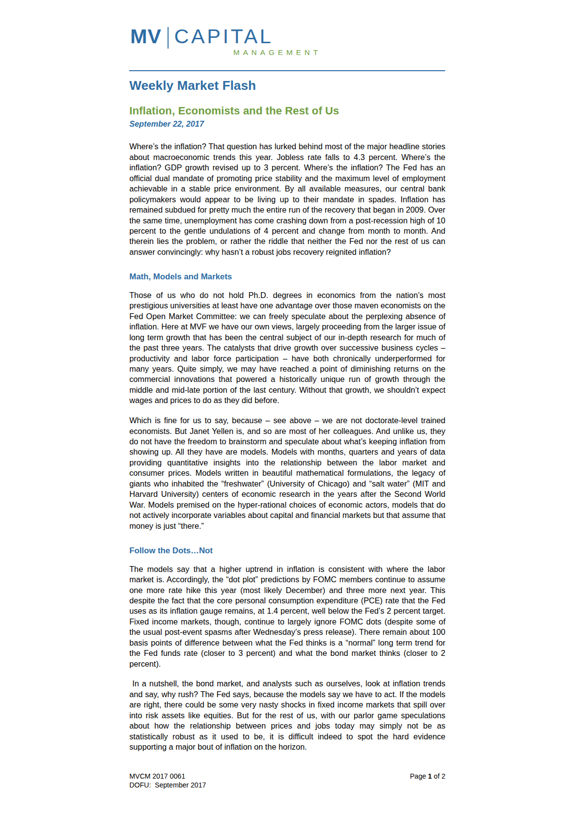MV CAPITAL MANAGEMENT
Weekly Market Flash
Inflation, Economists and the Rest of Us
September 22, 2017
Where’s the inflation? That question has lurked behind most of the major headline stories about macroeconomic trends this year. Jobless rate falls to 4.3 percent. Where’s the inflation? GDP growth revised up to 3 percent. Where’s the inflation? The Fed has an official dual mandate of promoting price stability and the maximum level of employment achievable in a stable price environment. By all available measures, our central bank policymakers would appear to be living up to their mandate in spades. Inflation has remained subdued for pretty much the entire run of the recovery that began in 2009. Over the same time, unemployment has come crashing down from a post-recession high of 10 percent to the gentle undulations of 4 percent and change from month to month. And therein lies the problem, or rather the riddle that neither the Fed nor the rest of us can answer convincingly: why hasn’t a robust jobs recovery reignited inflation?
Math, Models and Markets
Those of us who do not hold Ph.D. degrees in economics from the nation’s most prestigious universities at least have one advantage over those maven economists on the Fed Open Market Committee: we can freely speculate about the perplexing absence of inflation. Here at MVF we have our own views, largely proceeding from the larger issue of long term growth that has been the central subject of our in-depth research for much of the past three years. The catalysts that drive growth over successive business cycles – productivity and labor force participation – have both chronically underperformed for many years. Quite simply, we may have reached a point of diminishing returns on the commercial innovations that powered a historically unique run of growth through the middle and mid-late portion of the last century. Without that growth, we shouldn’t expect wages and prices to do as they did before.
Which is fine for us to say, because – see above – we are not doctorate-level trained economists. But Janet Yellen is, and so are most of her colleagues. And unlike us, they do not have the freedom to brainstorm and speculate about what’s keeping inflation from showing up. All they have are models. Models with months, quarters and years of data providing quantitative insights into the relationship between the labor market and consumer prices. Models written in beautiful mathematical formulations, the legacy of giants who inhabited the “freshwater” (University of Chicago) and “salt water” (MIT and Harvard University) centers of economic research in the years after the Second World War. Models premised on the hyper-rational choices of economic actors, models that do not actively incorporate variables about capital and financial markets but that assume that money is just “there.”
Follow the Dots…Not
The models say that a higher uptrend in inflation is consistent with where the labor market is. Accordingly, the “dot plot” predictions by FOMC members continue to assume one more rate hike this year (most likely December) and three more next year. This despite the fact that the core personal consumption expenditure (PCE) rate that the Fed uses as its inflation gauge remains, at 1.4 percent, well below the Fed’s 2 percent target. Fixed income markets, though, continue to largely ignore FOMC dots (despite some of the usual post-event spasms after Wednesday’s press release). There remain about 100 basis points of difference between what the Fed thinks is a “normal” long term trend for the Fed funds rate (closer to 3 percent) and what the bond market thinks (closer to 2 percent).
In a nutshell, the bond market, and analysts such as ourselves, look at inflation trends and say, why rush? The Fed says, because the models say we have to act. If the models are right, there could be some very nasty shocks in fixed income markets that spill over into risk assets like equities. But for the rest of us, with our parlor game speculations about how the relationship between prices and jobs today may simply not be as statistically robust as it used to be, it is difficult indeed to spot the hard evidence supporting a major bout of inflation on the horizon.
MVCM 2017 0061
DOFU: September 2017
Page 1 of 2